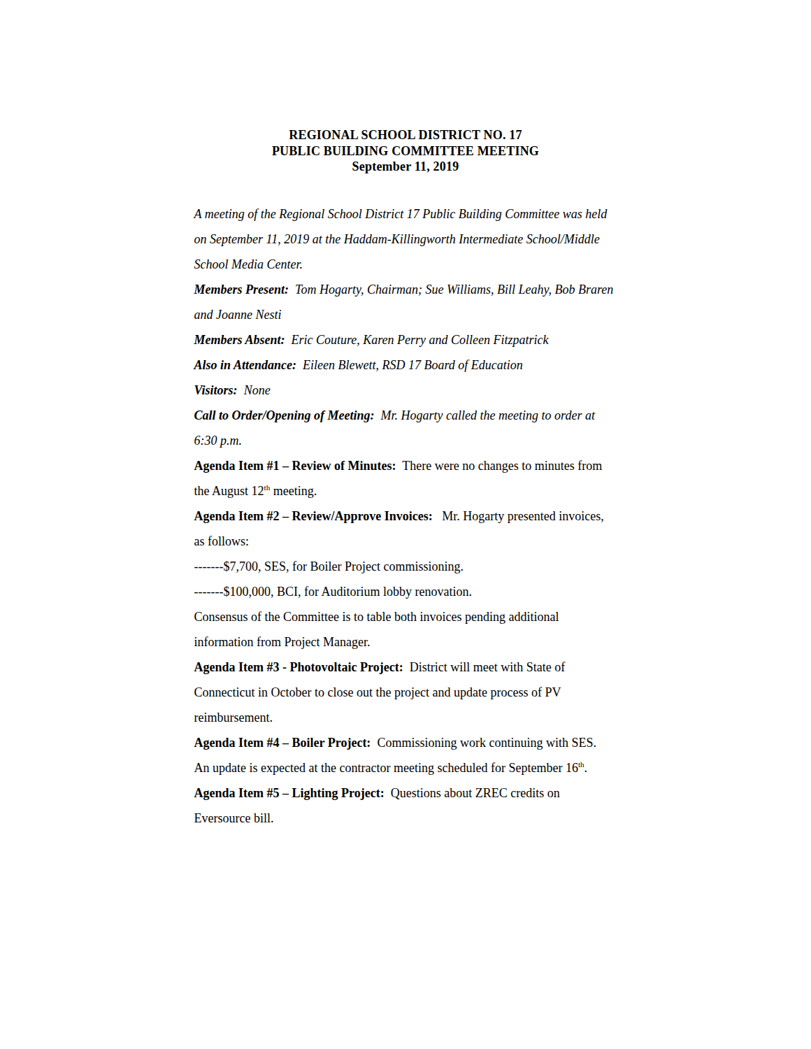REGIONAL SCHOOL DISTRICT NO. 17 PUBLIC BUILDING COMMITTEE MEETING September 11, 2019
A meeting of the Regional School District 17 Public Building Committee was held on September 11, 2019 at the Haddam-Killingworth Intermediate School/Middle School Media Center.
Members Present: Tom Hogarty, Chairman; Sue Williams, Bill Leahy, Bob Braren and Joanne Nesti
Members Absent: Eric Couture, Karen Perry and Colleen Fitzpatrick
Also in Attendance: Eileen Blewett, RSD 17 Board of Education
Visitors: None
Call to Order/Opening of Meeting: Mr. Hogarty called the meeting to order at 6:30 p.m.
Agenda Item #1 – Review of Minutes: There were no changes to minutes from the August 12th meeting.
Agenda Item #2 – Review/Approve Invoices: Mr. Hogarty presented invoices, as follows:
-------$7,700, SES, for Boiler Project commissioning.
-------$100,000, BCI, for Auditorium lobby renovation.
Consensus of the Committee is to table both invoices pending additional information from Project Manager.
Agenda Item #3 - Photovoltaic Project: District will meet with State of Connecticut in October to close out the project and update process of PV reimbursement.
Agenda Item #4 – Boiler Project: Commissioning work continuing with SES. An update is expected at the contractor meeting scheduled for September 16th.
Agenda Item #5 – Lighting Project: Questions about ZREC credits on Eversource bill.